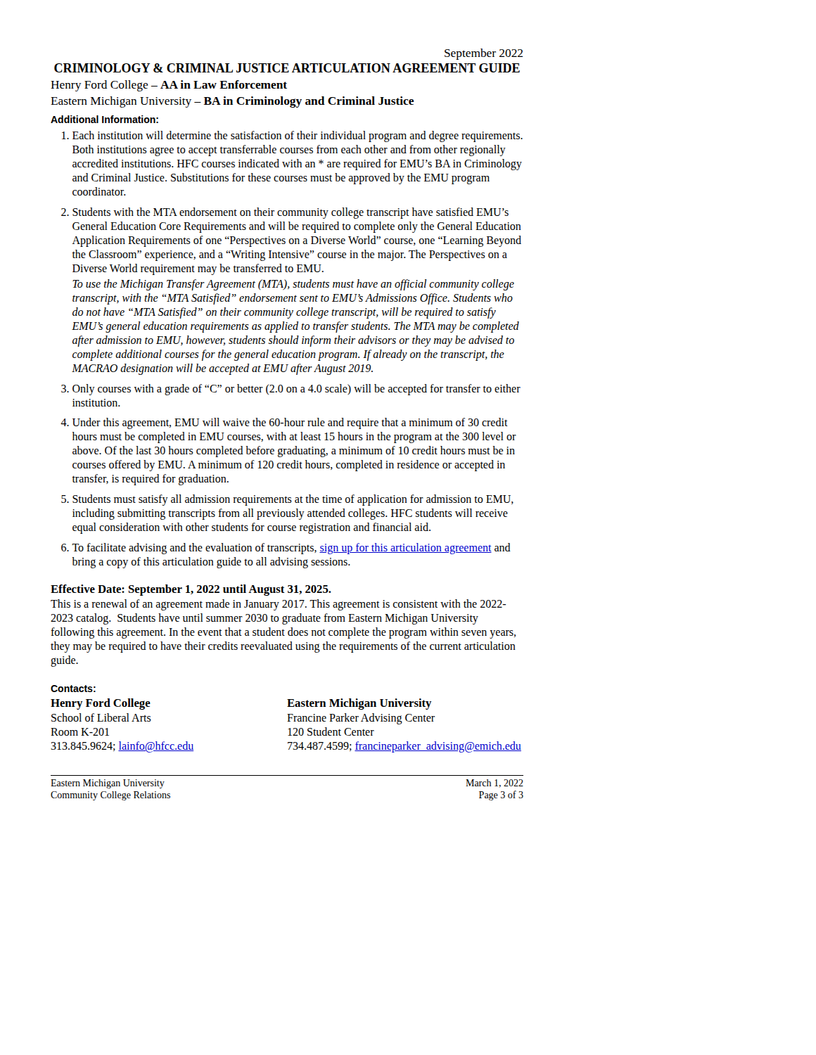September 2022
CRIMINOLOGY & CRIMINAL JUSTICE ARTICULATION AGREEMENT GUIDE
Henry Ford College – AA in Law Enforcement
Eastern Michigan University – BA in Criminology and Criminal Justice
Additional Information:
Each institution will determine the satisfaction of their individual program and degree requirements. Both institutions agree to accept transferrable courses from each other and from other regionally accredited institutions. HFC courses indicated with an * are required for EMU’s BA in Criminology and Criminal Justice. Substitutions for these courses must be approved by the EMU program coordinator.
Students with the MTA endorsement on their community college transcript have satisfied EMU’s General Education Core Requirements and will be required to complete only the General Education Application Requirements of one “Perspectives on a Diverse World” course, one “Learning Beyond the Classroom” experience, and a “Writing Intensive” course in the major. The Perspectives on a Diverse World requirement may be transferred to EMU. To use the Michigan Transfer Agreement (MTA), students must have an official community college transcript, with the “MTA Satisfied” endorsement sent to EMU’s Admissions Office. Students who do not have “MTA Satisfied” on their community college transcript, will be required to satisfy EMU’s general education requirements as applied to transfer students. The MTA may be completed after admission to EMU, however, students should inform their advisors or they may be advised to complete additional courses for the general education program. If already on the transcript, the MACRAO designation will be accepted at EMU after August 2019.
Only courses with a grade of “C” or better (2.0 on a 4.0 scale) will be accepted for transfer to either institution.
Under this agreement, EMU will waive the 60-hour rule and require that a minimum of 30 credit hours must be completed in EMU courses, with at least 15 hours in the program at the 300 level or above. Of the last 30 hours completed before graduating, a minimum of 10 credit hours must be in courses offered by EMU. A minimum of 120 credit hours, completed in residence or accepted in transfer, is required for graduation.
Students must satisfy all admission requirements at the time of application for admission to EMU, including submitting transcripts from all previously attended colleges. HFC students will receive equal consideration with other students for course registration and financial aid.
To facilitate advising and the evaluation of transcripts, sign up for this articulation agreement and bring a copy of this articulation guide to all advising sessions.
Effective Date: September 1, 2022 until August 31, 2025.
This is a renewal of an agreement made in January 2017. This agreement is consistent with the 2022-2023 catalog. Students have until summer 2030 to graduate from Eastern Michigan University following this agreement. In the event that a student does not complete the program within seven years, they may be required to have their credits reevaluated using the requirements of the current articulation guide.
Contacts:
| Henry Ford College | Eastern Michigan University |
| School of Liberal Arts | Francine Parker Advising Center |
| Room K-201 | 120 Student Center |
| 313.845.9624; lainfo@hfcc.edu | 734.487.4599; francineparker_advising@emich.edu |
Eastern Michigan University
Community College Relations
March 1, 2022
Page 3 of 3